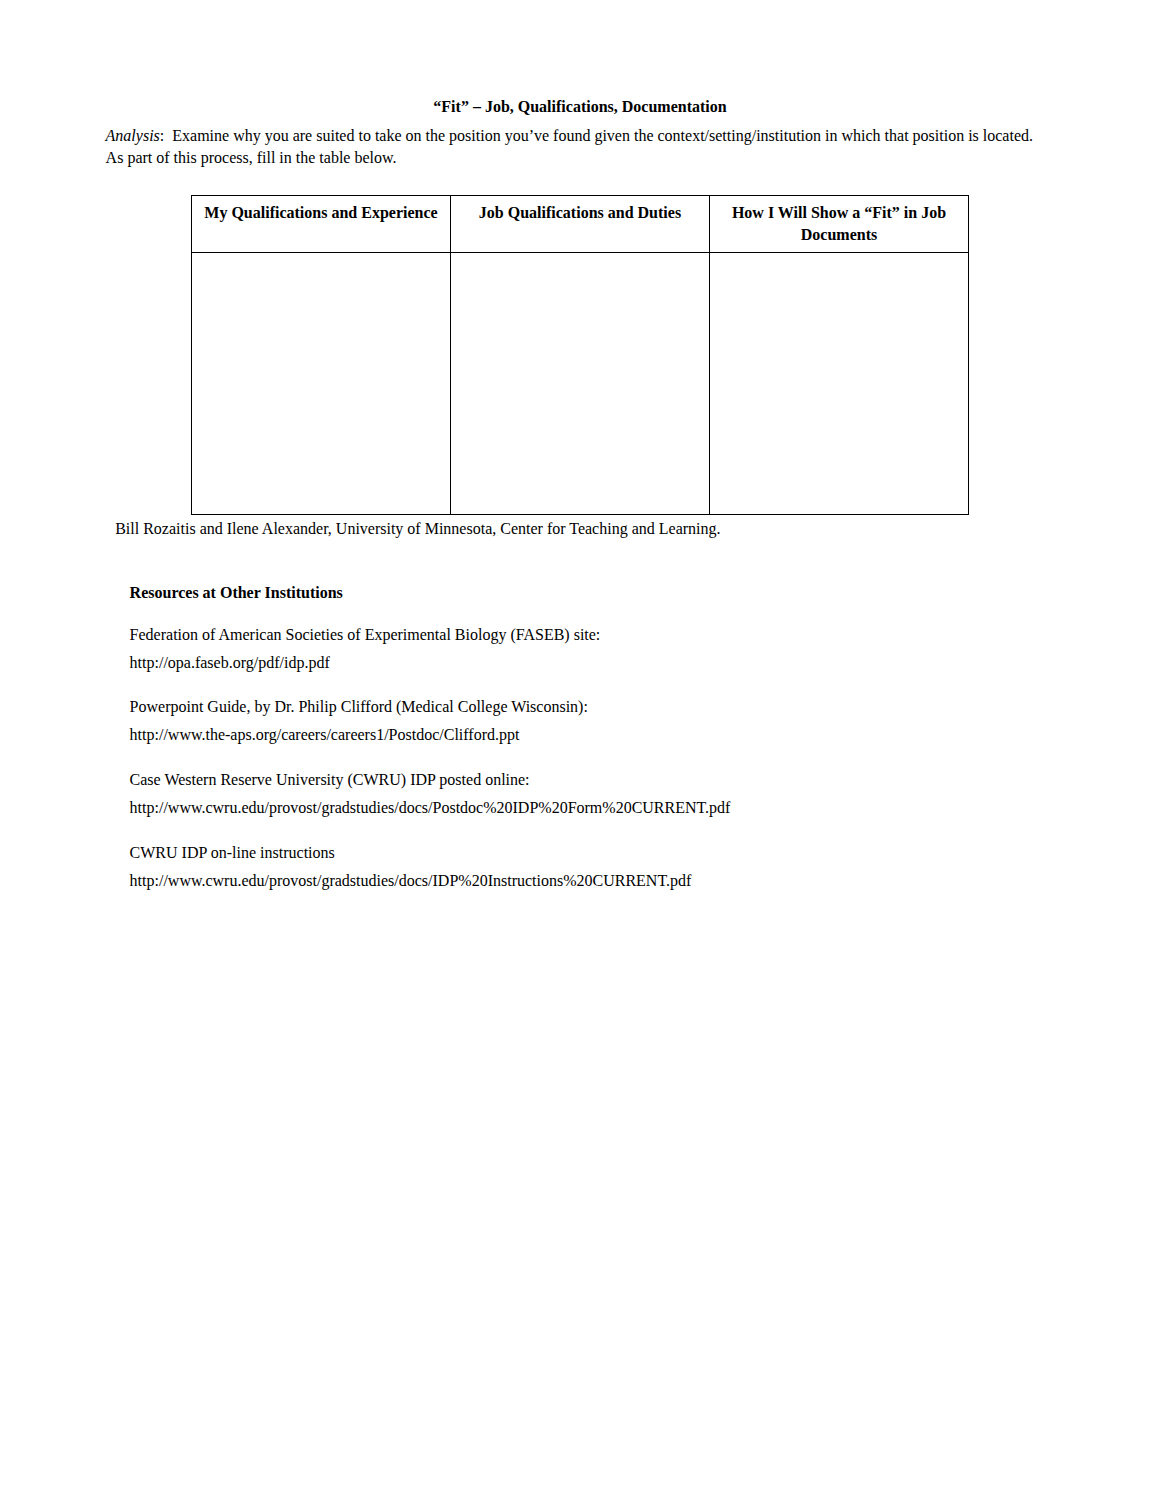“Fit” – Job, Qualifications, Documentation
Analysis: Examine why you are suited to take on the position you’ve found given the context/setting/institution in which that position is located. As part of this process, fill in the table below.
| My Qualifications and Experience | Job Qualifications and Duties | How I Will Show a “Fit” in Job Documents |
| --- | --- | --- |
Bill Rozaitis and Ilene Alexander, University of Minnesota, Center for Teaching and Learning.
Resources at Other Institutions
Federation of American Societies of Experimental Biology (FASEB) site:
http://opa.faseb.org/pdf/idp.pdf
Powerpoint Guide, by Dr. Philip Clifford (Medical College Wisconsin):
http://www.the-aps.org/careers/careers1/Postdoc/Clifford.ppt
Case Western Reserve University (CWRU) IDP posted online:
http://www.cwru.edu/provost/gradstudies/docs/Postdoc%20IDP%20Form%20CURRENT.pdf
CWRU IDP on-line instructions
http://www.cwru.edu/provost/gradstudies/docs/IDP%20Instructions%20CURRENT.pdf